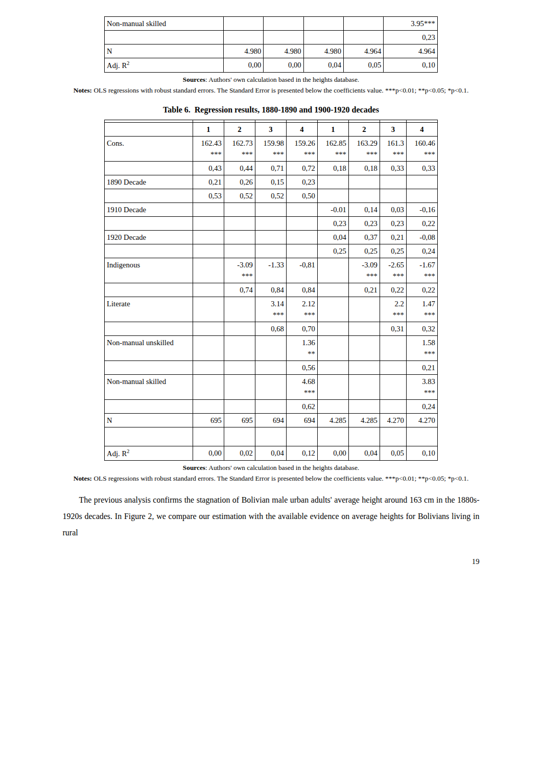| Non-manual skilled | | | | | 3.95*** |
| | | | | | 0,23 |
| N | 4.980 | 4.980 | 4.980 | 4.964 | 4.964 |
| Adj. R 2 | 0,00 | 0,00 | 0,04 | 0,05 | 0,10 |
Sources: Authors' own calculation based in the heights database.
Notes: OLS regressions with robust standard errors. The Standard Error is presented below the coefficients value. ***p<0.01; **p<0.05; *p<0.1.
Table 6. Regression results, 1880-1890 and 1900-1920 decades
| | 1 | 2 | 3 | 4 | 1 | 2 | 3 | 4 |
| Cons. | 162.43 *** | 162.73 *** | 159.98 *** | 159.26 *** | 162.85 *** | 163.29 *** | 161.3 *** | 160.46 *** |
| | 0,43 | 0,44 | 0,71 | 0,72 | 0,18 | 0,18 | 0,33 | 0,33 |
| 1890 Decade | 0,21 | 0,26 | 0,15 | 0,23 | | | | |
| | 0,53 | 0,52 | 0,52 | 0,50 | | | | |
| 1910 Decade | | | | | -0.01 | 0,14 | 0,03 | -0,16 |
| | | | | | 0,23 | 0,23 | 0,23 | 0,22 |
| 1920 Decade | | | | | 0,04 | 0,37 | 0,21 | -0,08 |
| | | | | | 0,25 | 0,25 | 0,25 | 0,24 |
| Indigenous | | -3.09 *** | -1.33 | -0,81 | | -3.09 *** | -2.65 *** | -1.67 *** |
| | | 0,74 | 0,84 | 0,84 | | 0,21 | 0,22 | 0,22 |
| Literate | | | 3.14 *** | 2.12 *** | | | 2.2 *** | 1.47 *** |
| | | | 0,68 | 0,70 | | | 0,31 | 0,32 |
| Non-manual unskilled | | | | 1.36 ** | | | | 1.58 *** |
| | | | | 0,56 | | | | 0,21 |
| Non-manual skilled | | | | 4.68 *** | | | | 3.83 *** |
| | | | | 0,62 | | | | 0,24 |
| N | 695 | 695 | 694 | 694 | 4.285 | 4.285 | 4.270 | 4.270 |
| Adj. R 2 | 0,00 | 0,02 | 0,04 | 0,12 | 0,00 | 0,04 | 0,05 | 0,10 |
Sources: Authors' own calculation based in the heights database.
Notes: OLS regressions with robust standard errors. The Standard Error is presented below the coefficients value. ***p<0.01; **p<0.05; *p<0.1.
The previous analysis confirms the stagnation of Bolivian male urban adults' average height around 163 cm in the 1880s-1920s decades. In Figure 2, we compare our estimation with the available evidence on average heights for Bolivians living in rural
19